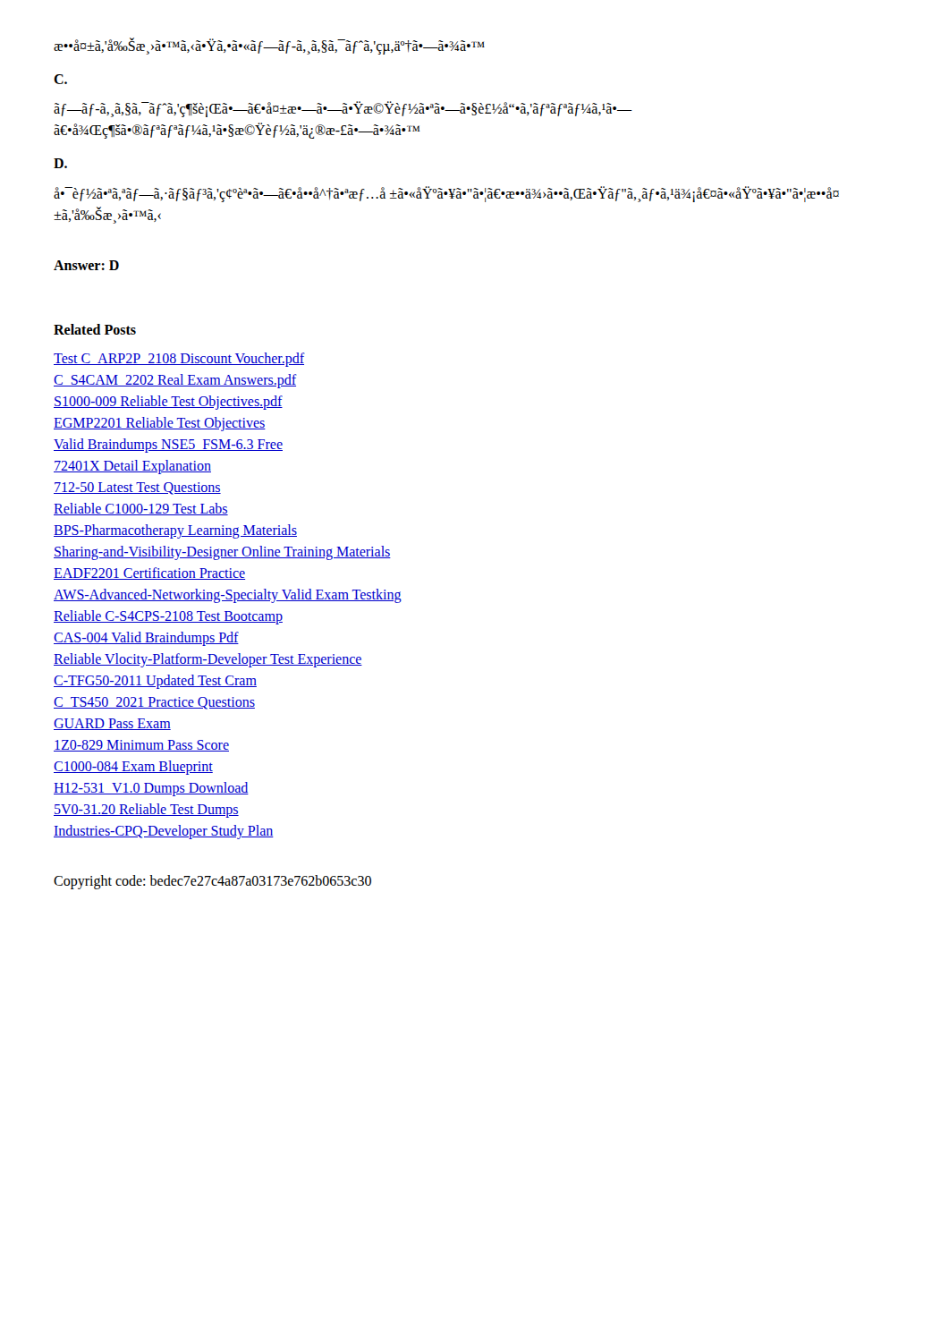æ••å¤±ã,'å‰Šæ¸›ã•™ã,‹ã•Ÿã,•ã•«ãƒ—ãƒ-ã,¸ã,§ã,¯ãƒˆã,'çµ,äº†ã•—ã•¾ã•™
C.
ãƒ—ãƒ-ã,¸ã,§ã,¯ãƒˆã,'ç¶šè¡Œã•—ã€•å¤±æ•—ã•—ã•Ÿæ©Ÿèƒ½ã•ªã•—ã•§è£½å“•ã,'ãƒªãƒªãƒ¼ã,¹ã•—ã€•å¾Œç¶šã•®ãƒªãƒªãƒ¼ã,¹ã•§æ©Ÿèƒ½ã,'ä¿®æ-£ã•—ã•¾ã•™
D.
å•¯èƒ½ã•ªã,ªãƒ—ã,·ãƒ§ãƒ³ã,'ç¢ºèª•ã•—ã€•å••å^†ã•ªæƒ…å ±ã•«åŸºã•¥ã•"ã•¦ã€•æ••ä¾›ã••ã,Œã•Ÿãƒ"ã,¸ãƒ•ã,¹ä¾¡å€¤ã•«åŸºã•¥ã•"ã•¦æ••å¤±ã,'å‰Šæ¸›ã•™ã,‹
Answer: D
Related Posts
Test C_ARP2P_2108 Discount Voucher.pdf
C_S4CAM_2202 Real Exam Answers.pdf
S1000-009 Reliable Test Objectives.pdf
EGMP2201 Reliable Test Objectives
Valid Braindumps NSE5_FSM-6.3 Free
72401X Detail Explanation
712-50 Latest Test Questions
Reliable C1000-129 Test Labs
BPS-Pharmacotherapy Learning Materials
Sharing-and-Visibility-Designer Online Training Materials
EADF2201 Certification Practice
AWS-Advanced-Networking-Specialty Valid Exam Testking
Reliable C-S4CPS-2108 Test Bootcamp
CAS-004 Valid Braindumps Pdf
Reliable Vlocity-Platform-Developer Test Experience
C-TFG50-2011 Updated Test Cram
C_TS450_2021 Practice Questions
GUARD Pass Exam
1Z0-829 Minimum Pass Score
C1000-084 Exam Blueprint
H12-531_V1.0 Dumps Download
5V0-31.20 Reliable Test Dumps
Industries-CPQ-Developer Study Plan
Copyright code: bedec7e27c4a87a03173e762b0653c30